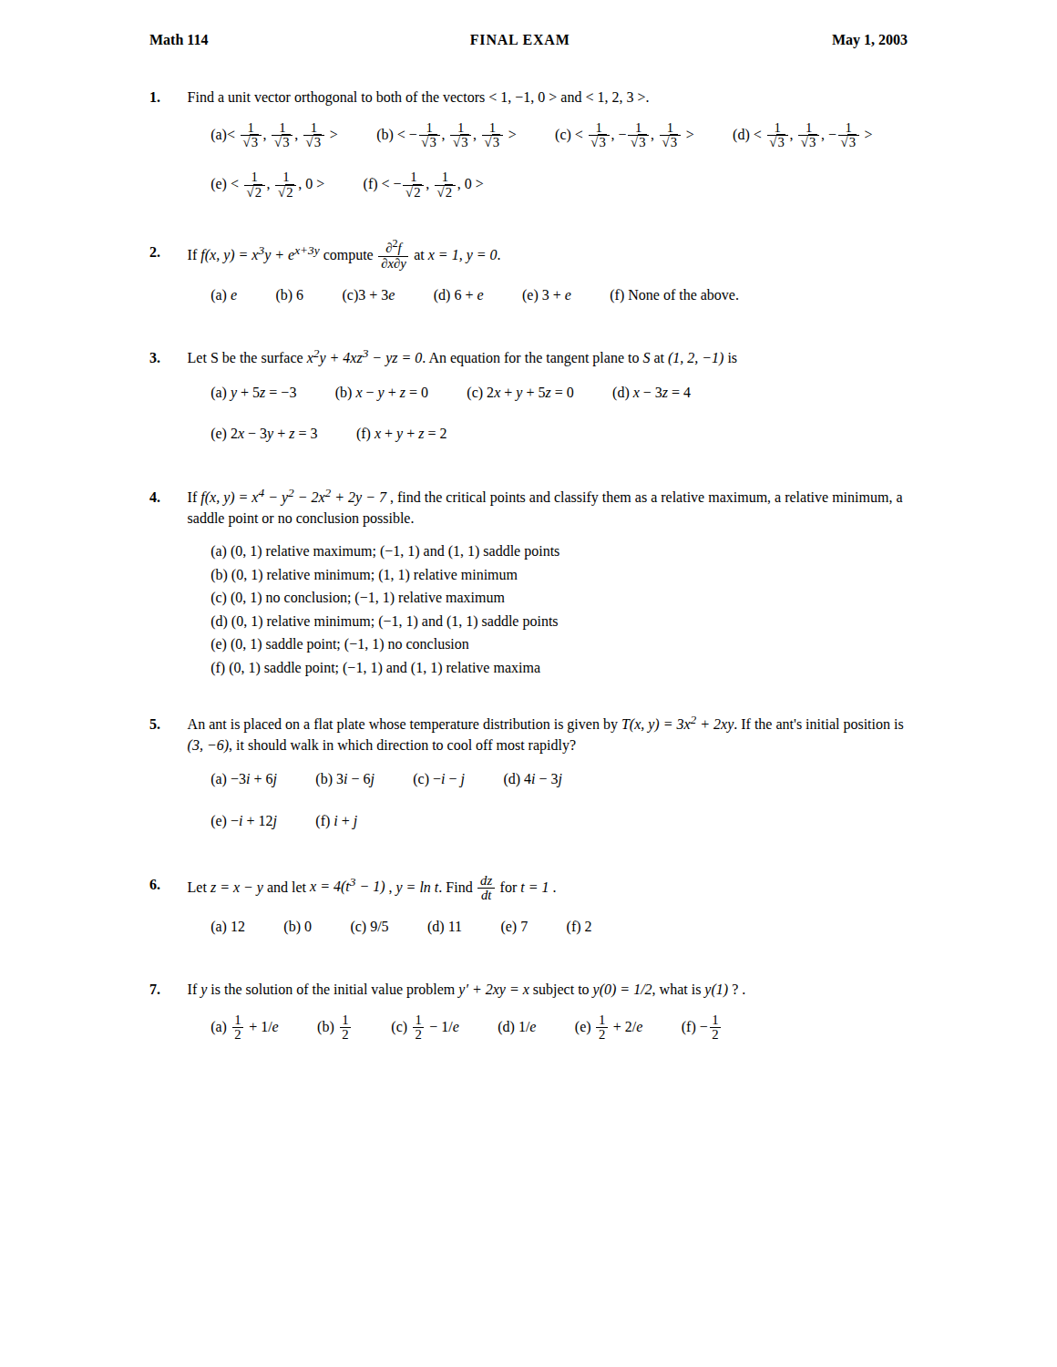Math 114 FINAL EXAM May 1, 2003
Find a unit vector orthogonal to both of the vectors < 1, −1, 0 > and < 1, 2, 3 >.
(a)< 1√3, 1√3, 1√3 > (b) < −1√3, 1√3, 1√3 > (c) < 1√3, −1√3, 1√3 > (d) < 1√3, 1√3, −1√3 >
(e) < 1√2, 1√2, 0 > (f) < −1√2, 1√2, 0 >
If f(x, y) = x3y + ex+3y compute ∂2f∂x∂y at x = 1, y = 0.
(a) e (b) 6 (c)3 + 3e (d) 6 + e (e) 3 + e (f) None of the above.
Let S be the surface x2y + 4xz3 − yz = 0. An equation for the tangent plane to S at (1, 2, −1) is
(a) y + 5z = −3 (b) x − y + z = 0 (c) 2x + y + 5z = 0 (d) x − 3z = 4
(e) 2x − 3y + z = 3 (f) x + y + z = 2
If f(x, y) = x4 − y2 − 2x2 + 2y − 7 , find the critical points and classify them as a relative maximum, a relative minimum, a saddle point or no conclusion possible.
(a) (0, 1) relative maximum; (−1, 1) and (1, 1) saddle points
(b) (0, 1) relative minimum; (1, 1) relative minimum
(c) (0, 1) no conclusion; (−1, 1) relative maximum
(d) (0, 1) relative minimum; (−1, 1) and (1, 1) saddle points
(e) (0, 1) saddle point; (−1, 1) no conclusion
(f) (0, 1) saddle point; (−1, 1) and (1, 1) relative maxima
An ant is placed on a flat plate whose temperature distribution is given by T(x, y) = 3x2 + 2xy. If the ant's initial position is (3, −6), it should walk in which direction to cool off most rapidly?
(a) −3i + 6j (b) 3i − 6j (c) −i − j (d) 4i − 3j
(e) −i + 12j (f) i + j
Let z = x − y and let x = 4(t3 − 1) , y = ln t. Find dz dt for t = 1 .
(a) 12 (b) 0 (c) 9/5 (d) 11 (e) 7 (f) 2
If y is the solution of the initial value problem y′ + 2xy = x subject to y(0) = 1/2, what is y(1) ? .
(a) 12 + 1/e (b) 12 (c) 12 − 1/e (d) 1/e (e) 12 + 2/e (f) −12